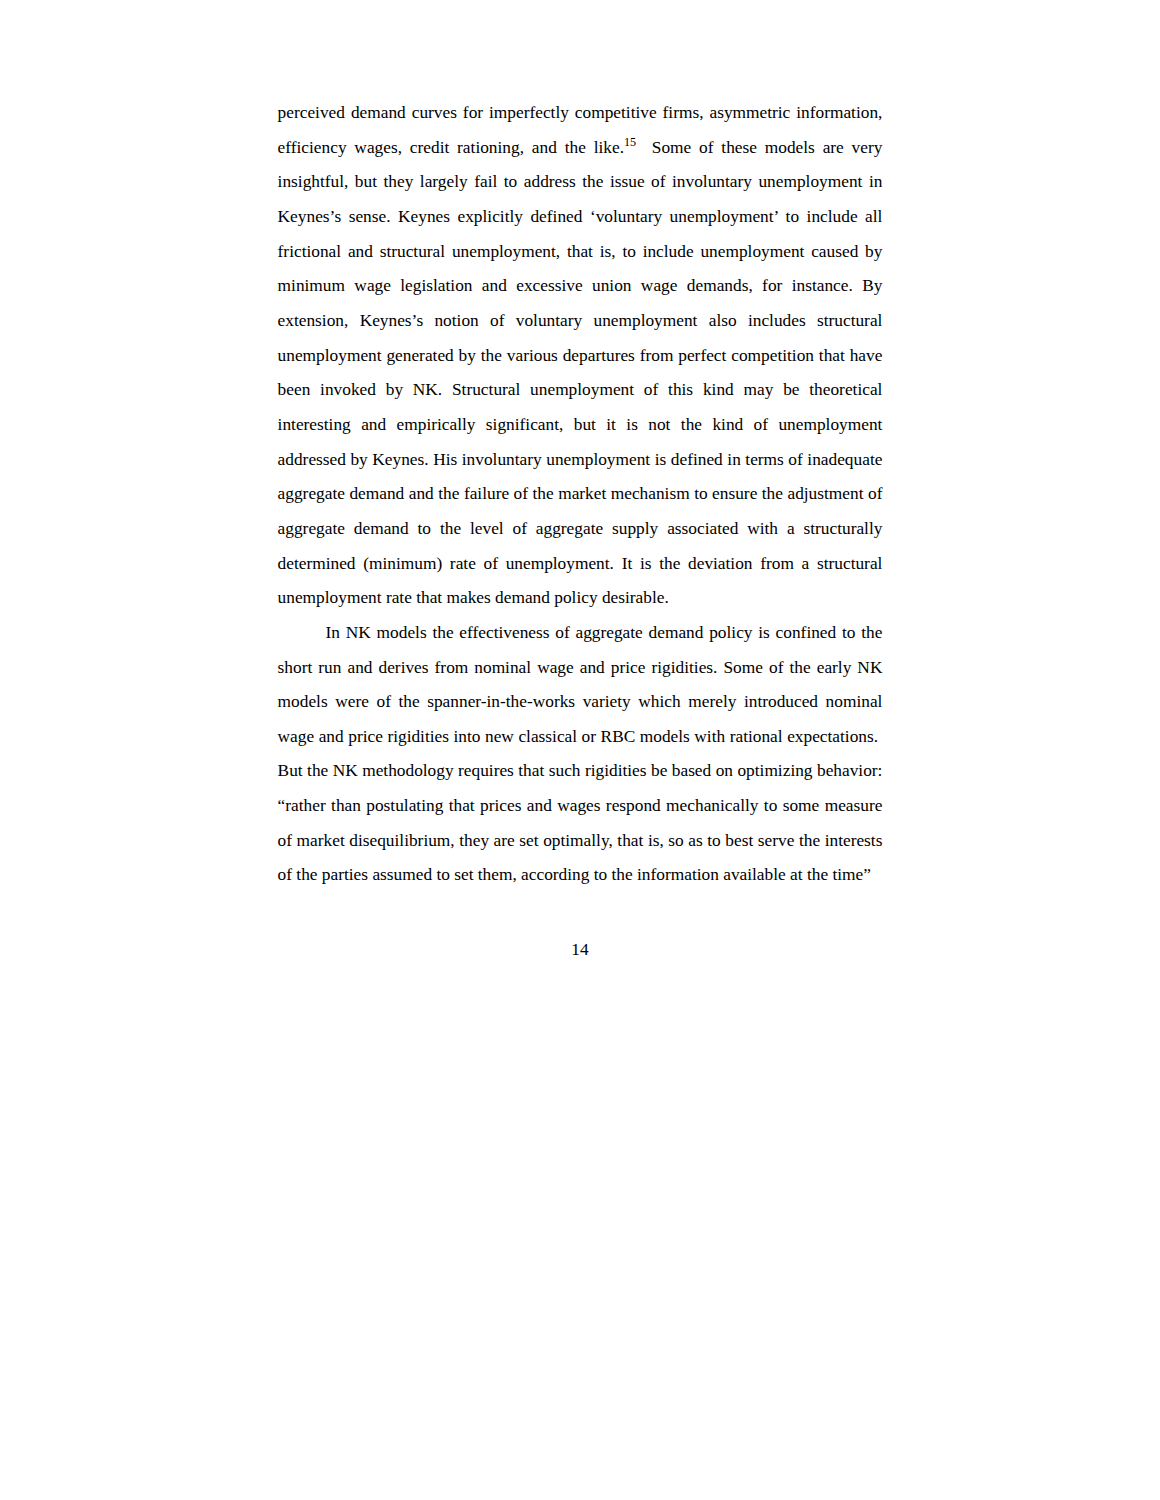perceived demand curves for imperfectly competitive firms, asymmetric information, efficiency wages, credit rationing, and the like.15 Some of these models are very insightful, but they largely fail to address the issue of involuntary unemployment in Keynes’s sense. Keynes explicitly defined ‘voluntary unemployment’ to include all frictional and structural unemployment, that is, to include unemployment caused by minimum wage legislation and excessive union wage demands, for instance. By extension, Keynes’s notion of voluntary unemployment also includes structural unemployment generated by the various departures from perfect competition that have been invoked by NK. Structural unemployment of this kind may be theoretical interesting and empirically significant, but it is not the kind of unemployment addressed by Keynes. His involuntary unemployment is defined in terms of inadequate aggregate demand and the failure of the market mechanism to ensure the adjustment of aggregate demand to the level of aggregate supply associated with a structurally determined (minimum) rate of unemployment. It is the deviation from a structural unemployment rate that makes demand policy desirable.
In NK models the effectiveness of aggregate demand policy is confined to the short run and derives from nominal wage and price rigidities. Some of the early NK models were of the spanner-in-the-works variety which merely introduced nominal wage and price rigidities into new classical or RBC models with rational expectations. But the NK methodology requires that such rigidities be based on optimizing behavior: “rather than postulating that prices and wages respond mechanically to some measure of market disequilibrium, they are set optimally, that is, so as to best serve the interests of the parties assumed to set them, according to the information available at the time”
14